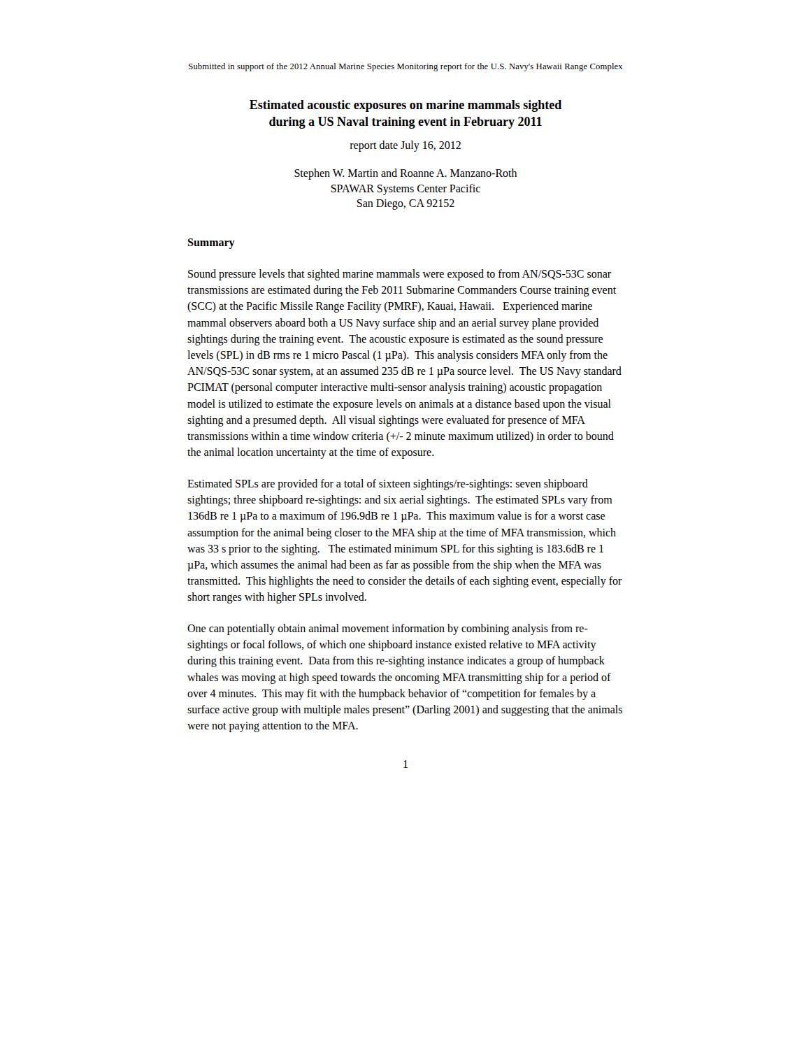Submitted in support of the 2012 Annual Marine Species Monitoring report for the U.S. Navy's Hawaii Range Complex
Estimated acoustic exposures on marine mammals sighted during a US Naval training event in February 2011
report date July 16, 2012
Stephen W. Martin and Roanne A. Manzano-Roth
SPAWAR Systems Center Pacific
San Diego, CA 92152
Summary
Sound pressure levels that sighted marine mammals were exposed to from AN/SQS-53C sonar transmissions are estimated during the Feb 2011 Submarine Commanders Course training event (SCC) at the Pacific Missile Range Facility (PMRF), Kauai, Hawaii. Experienced marine mammal observers aboard both a US Navy surface ship and an aerial survey plane provided sightings during the training event. The acoustic exposure is estimated as the sound pressure levels (SPL) in dB rms re 1 micro Pascal (1 µPa). This analysis considers MFA only from the AN/SQS-53C sonar system, at an assumed 235 dB re 1 µPa source level. The US Navy standard PCIMAT (personal computer interactive multi-sensor analysis training) acoustic propagation model is utilized to estimate the exposure levels on animals at a distance based upon the visual sighting and a presumed depth. All visual sightings were evaluated for presence of MFA transmissions within a time window criteria (+/- 2 minute maximum utilized) in order to bound the animal location uncertainty at the time of exposure.
Estimated SPLs are provided for a total of sixteen sightings/re-sightings: seven shipboard sightings; three shipboard re-sightings: and six aerial sightings. The estimated SPLs vary from 136dB re 1 µPa to a maximum of 196.9dB re 1 µPa. This maximum value is for a worst case assumption for the animal being closer to the MFA ship at the time of MFA transmission, which was 33 s prior to the sighting. The estimated minimum SPL for this sighting is 183.6dB re 1 µPa, which assumes the animal had been as far as possible from the ship when the MFA was transmitted. This highlights the need to consider the details of each sighting event, especially for short ranges with higher SPLs involved.
One can potentially obtain animal movement information by combining analysis from re-sightings or focal follows, of which one shipboard instance existed relative to MFA activity during this training event. Data from this re-sighting instance indicates a group of humpback whales was moving at high speed towards the oncoming MFA transmitting ship for a period of over 4 minutes. This may fit with the humpback behavior of “competition for females by a surface active group with multiple males present” (Darling 2001) and suggesting that the animals were not paying attention to the MFA.
1